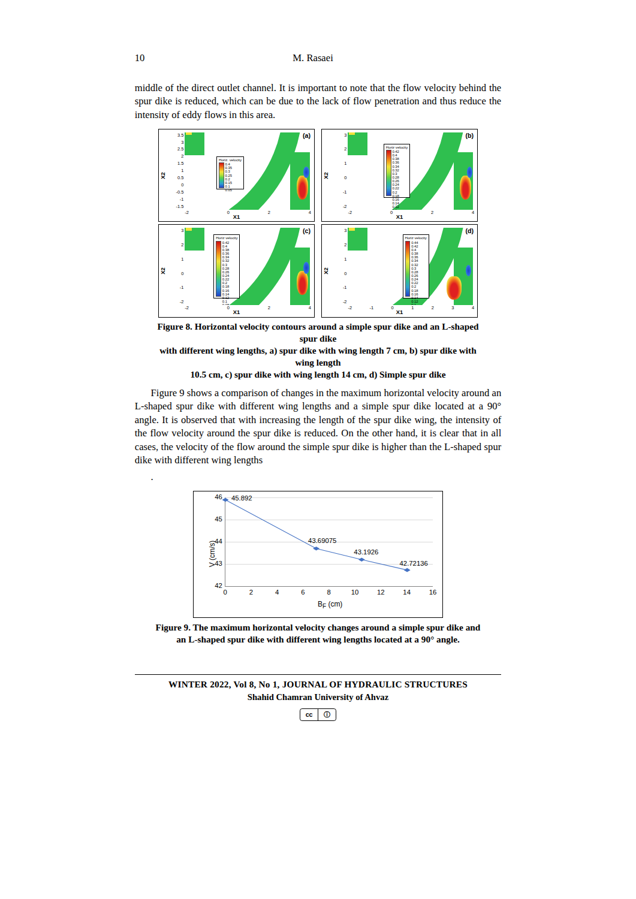10
M. Rasaei
middle of the direct outlet channel. It is important to note that the flow velocity behind the spur dike is reduced, which can be due to the lack of flow penetration and thus reduce the intensity of eddy flows in this area.
(a)
X2
3.5
3
2.5
2
1.5
1
0.5
0
-0.5
-1
-1.5
Horiz. velocity
0.4
0.35
0.3
0.25
0.2
0.15
0.1
0.05
-2024
X1
(b)
X2
3
2
1
0
-1
-2
Horiz velocity
0.42
0.4
0.38
0.36
0.34
0.32
0.3
0.28
0.26
0.24
0.22
0.2
0.18
0.16
0.14
0.12
0.1
0.08
0.06
0.04
0.02
-2024
X1
(c)
X2
3
2
1
0
-1
-2
Horiz velocity
0.42
0.4
0.38
0.36
0.34
0.32
0.3
0.28
0.26
0.24
0.22
0.2
0.18
0.16
0.14
0.12
0.1
0.08
0.06
0.04
0.02
-2024
X1
(d)
X2
3
2
1
0
-1
-2
Horiz velocity
0.44
0.42
0.4
0.38
0.36
0.34
0.32
0.3
0.28
0.26
0.24
0.22
0.2
0.18
0.16
0.14
0.12
0.1
0.08
0.06
0.04
0.02
-2-101234
X1
Figure 8. Horizontal velocity contours around a simple spur dike and an L-shaped spur dike
with different wing lengths, a) spur dike with wing length 7 cm, b) spur dike with wing length
10.5 cm, c) spur dike with wing length 14 cm, d) Simple spur dike
Figure 9 shows a comparison of changes in the maximum horizontal velocity around an L-shaped spur dike with different wing lengths and a simple spur dike located at a 90° angle. It is observed that with increasing the length of the spur dike wing, the intensity of the flow velocity around the spur dike is reduced. On the other hand, it is clear that in all cases, the velocity of the flow around the simple spur dike is higher than the L-shaped spur dike with different wing lengths
.
V (cm/s)
46
45
44
43
42
0
2
4
6
8
10
12
14
16
data: (0,45.892) (7,43.69075) (10.5,43.1926) (14,42.72136) x% = x/16*100 ; y% = (46 - v)/4*100
45.892
43.69075
43.1926
42.72136
BF (cm)
Figure 9. The maximum horizontal velocity changes around a simple spur dike and
an L-shaped spur dike with different wing lengths located at a 90° angle.
WINTER 2022, Vol 8, No 1, JOURNAL OF HYDRAULIC STRUCTURES
Shahid Chamran University of Ahvaz
ccⓘ